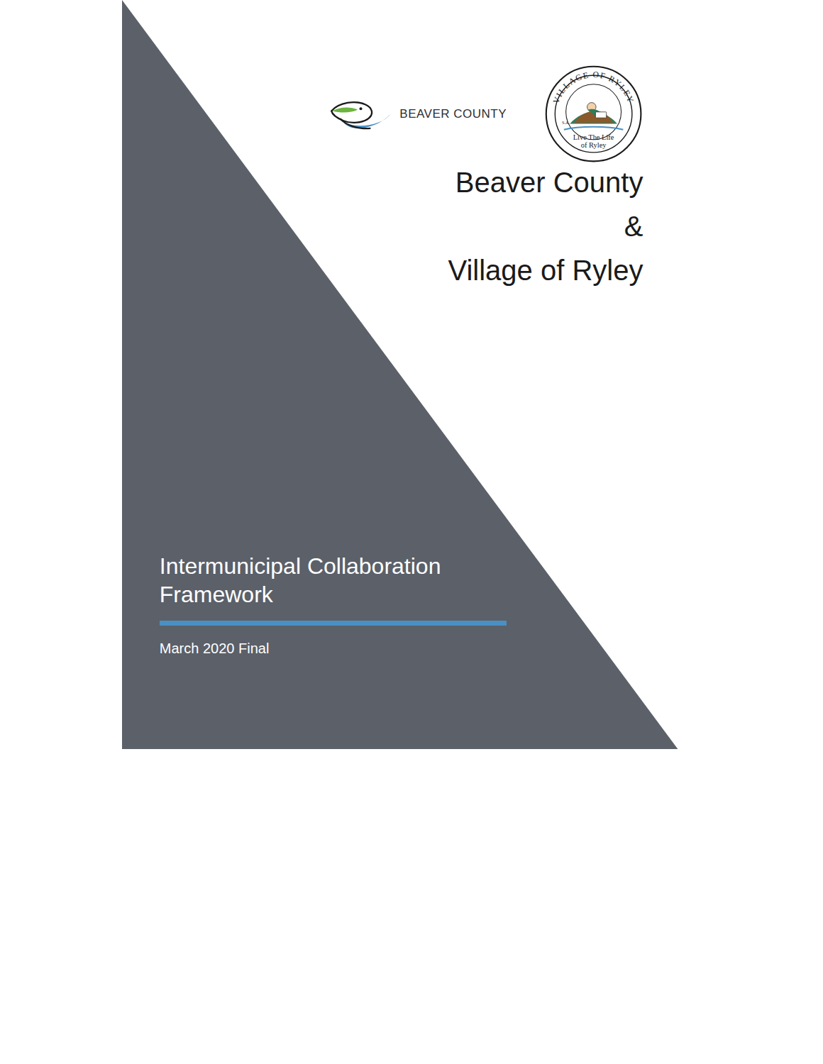BEAVER COUNTY
VILLAGE OF RYLEY Live The Life of Ryley S.A.
Beaver County
&
Village of Ryley
Intermunicipal Collaboration
Framework
March 2020 Final